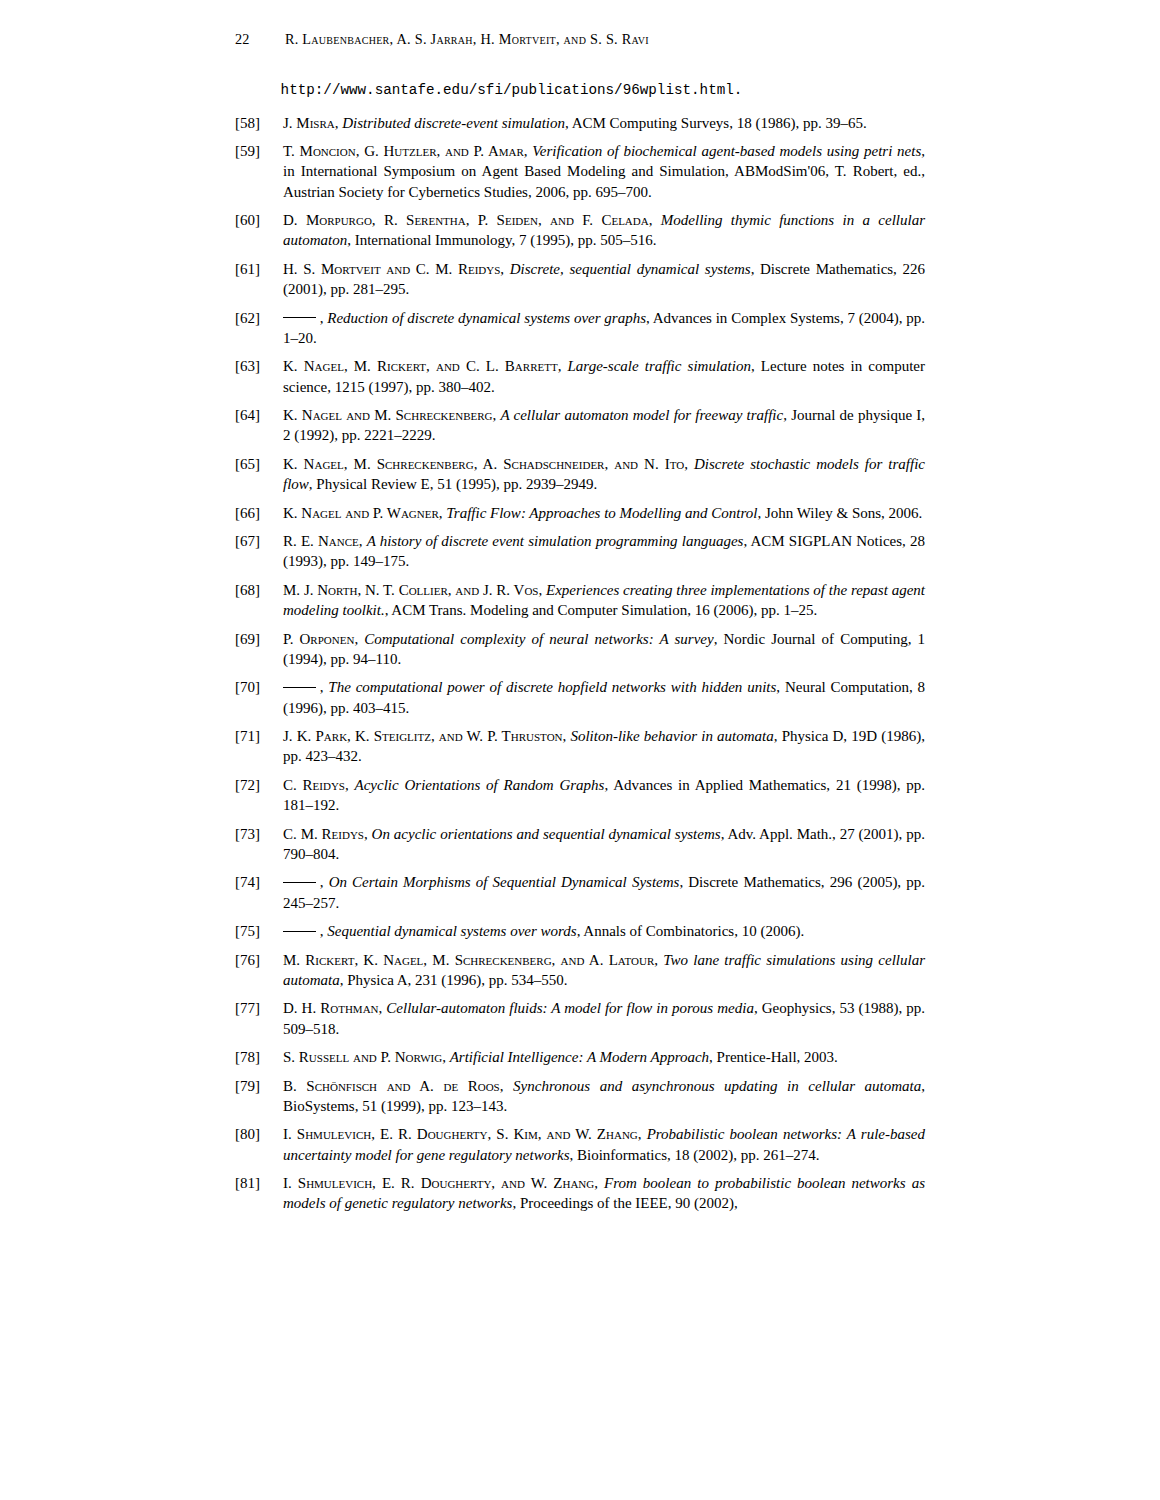22 R. Laubenbacher, A. S. Jarrah, H. Mortveit, and S. S. Ravi
http://www.santafe.edu/sfi/publications/96wplist.html.
[58] J. Misra, Distributed discrete-event simulation, ACM Computing Surveys, 18 (1986), pp. 39–65.
[59] T. Moncion, G. Hutzler, and P. Amar, Verification of biochemical agent-based models using petri nets, in International Symposium on Agent Based Modeling and Simulation, ABModSim'06, T. Robert, ed., Austrian Society for Cybernetics Studies, 2006, pp. 695–700.
[60] D. Morpurgo, R. Serentha, P. Seiden, and F. Celada, Modelling thymic functions in a cellular automaton, International Immunology, 7 (1995), pp. 505–516.
[61] H. S. Mortveit and C. M. Reidys, Discrete, sequential dynamical systems, Discrete Mathematics, 226 (2001), pp. 281–295.
[62] , Reduction of discrete dynamical systems over graphs, Advances in Complex Systems, 7 (2004), pp. 1–20.
[63] K. Nagel, M. Rickert, and C. L. Barrett, Large-scale traffic simulation, Lecture notes in computer science, 1215 (1997), pp. 380–402.
[64] K. Nagel and M. Schreckenberg, A cellular automaton model for freeway traffic, Journal de physique I, 2 (1992), pp. 2221–2229.
[65] K. Nagel, M. Schreckenberg, A. Schadschneider, and N. Ito, Discrete stochastic models for traffic flow, Physical Review E, 51 (1995), pp. 2939–2949.
[66] K. Nagel and P. Wagner, Traffic Flow: Approaches to Modelling and Control, John Wiley & Sons, 2006.
[67] R. E. Nance, A history of discrete event simulation programming languages, ACM SIGPLAN Notices, 28 (1993), pp. 149–175.
[68] M. J. North, N. T. Collier, and J. R. Vos, Experiences creating three implementations of the repast agent modeling toolkit., ACM Trans. Modeling and Computer Simulation, 16 (2006), pp. 1–25.
[69] P. Orponen, Computational complexity of neural networks: A survey, Nordic Journal of Computing, 1 (1994), pp. 94–110.
[70] , The computational power of discrete hopfield networks with hidden units, Neural Computation, 8 (1996), pp. 403–415.
[71] J. K. Park, K. Steiglitz, and W. P. Thruston, Soliton-like behavior in automata, Physica D, 19D (1986), pp. 423–432.
[72] C. Reidys, Acyclic Orientations of Random Graphs, Advances in Applied Mathematics, 21 (1998), pp. 181–192.
[73] C. M. Reidys, On acyclic orientations and sequential dynamical systems, Adv. Appl. Math., 27 (2001), pp. 790–804.
[74] , On Certain Morphisms of Sequential Dynamical Systems, Discrete Mathematics, 296 (2005), pp. 245–257.
[75] , Sequential dynamical systems over words, Annals of Combinatorics, 10 (2006).
[76] M. Rickert, K. Nagel, M. Schreckenberg, and A. Latour, Two lane traffic simulations using cellular automata, Physica A, 231 (1996), pp. 534–550.
[77] D. H. Rothman, Cellular-automaton fluids: A model for flow in porous media, Geophysics, 53 (1988), pp. 509–518.
[78] S. Russell and P. Norwig, Artificial Intelligence: A Modern Approach, Prentice-Hall, 2003.
[79] B. Schönfisch and A. de Roos, Synchronous and asynchronous updating in cellular automata, BioSystems, 51 (1999), pp. 123–143.
[80] I. Shmulevich, E. R. Dougherty, S. Kim, and W. Zhang, Probabilistic boolean networks: A rule-based uncertainty model for gene regulatory networks, Bioinformatics, 18 (2002), pp. 261–274.
[81] I. Shmulevich, E. R. Dougherty, and W. Zhang, From boolean to probabilistic boolean networks as models of genetic regulatory networks, Proceedings of the IEEE, 90 (2002),